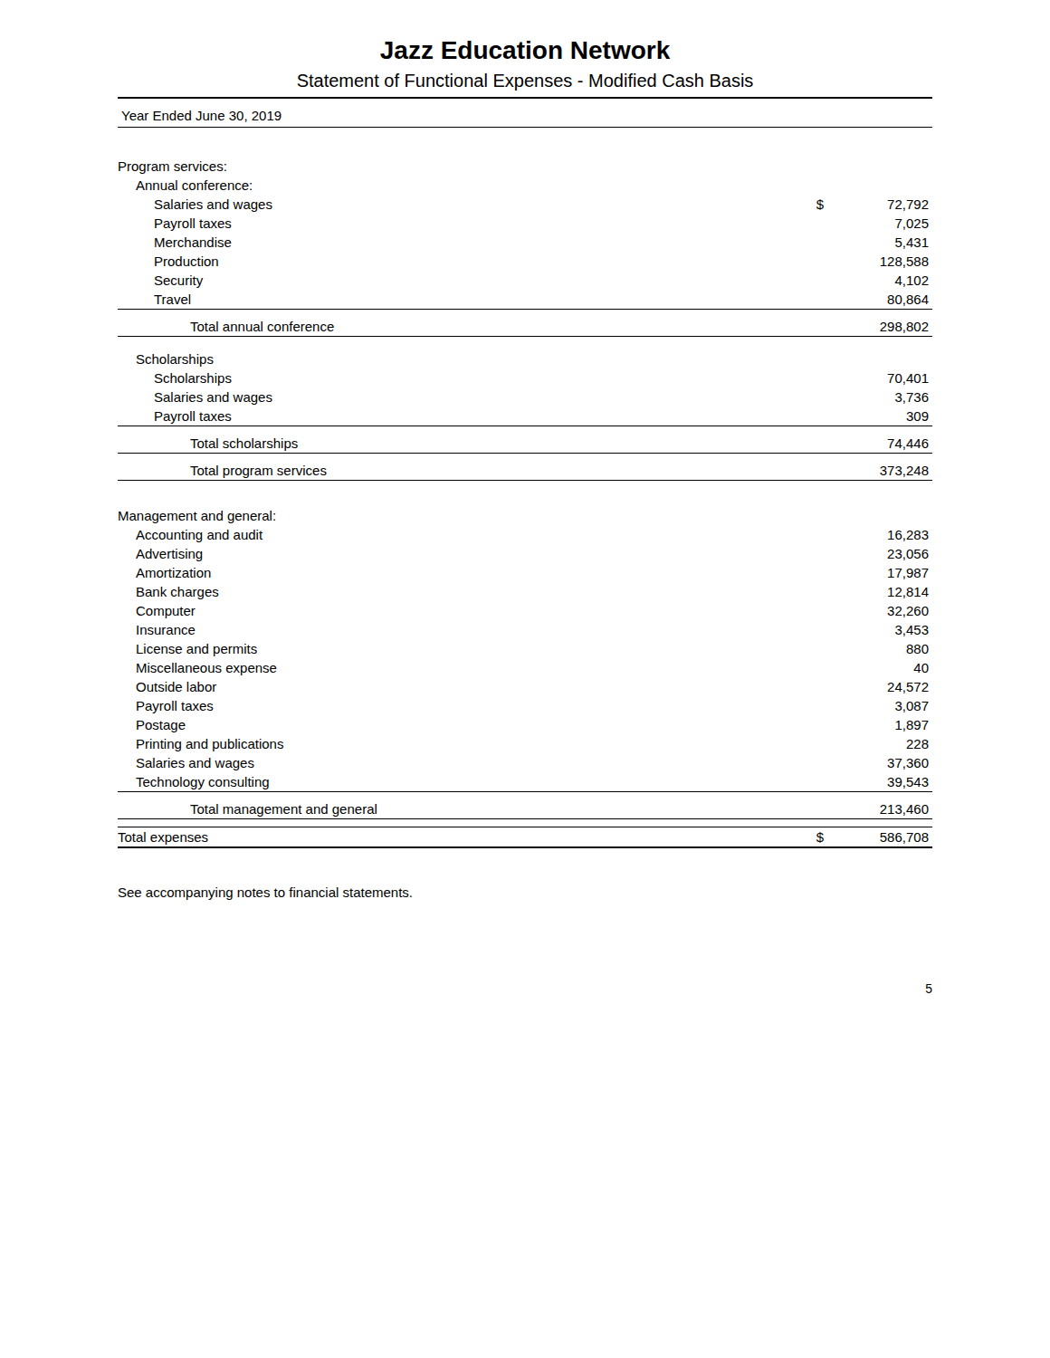Jazz Education Network
Statement of Functional Expenses - Modified Cash Basis
Year Ended June 30, 2019
| Program services: | | |
| Annual conference: | | |
| Salaries and wages | $ | 72,792 |
| Payroll taxes | | 7,025 |
| Merchandise | | 5,431 |
| Production | | 128,588 |
| Security | | 4,102 |
| Travel | | 80,864 |
| Total annual conference | | 298,802 |
| Scholarships | | |
| Scholarships | | 70,401 |
| Salaries and wages | | 3,736 |
| Payroll taxes | | 309 |
| Total scholarships | | 74,446 |
| Total program services | | 373,248 |
| Management and general: | | |
| Accounting and audit | | 16,283 |
| Advertising | | 23,056 |
| Amortization | | 17,987 |
| Bank charges | | 12,814 |
| Computer | | 32,260 |
| Insurance | | 3,453 |
| License and permits | | 880 |
| Miscellaneous expense | | 40 |
| Outside labor | | 24,572 |
| Payroll taxes | | 3,087 |
| Postage | | 1,897 |
| Printing and publications | | 228 |
| Salaries and wages | | 37,360 |
| Technology consulting | | 39,543 |
| Total management and general | | 213,460 |
| Total expenses | $ | 586,708 |
See accompanying notes to financial statements.
5